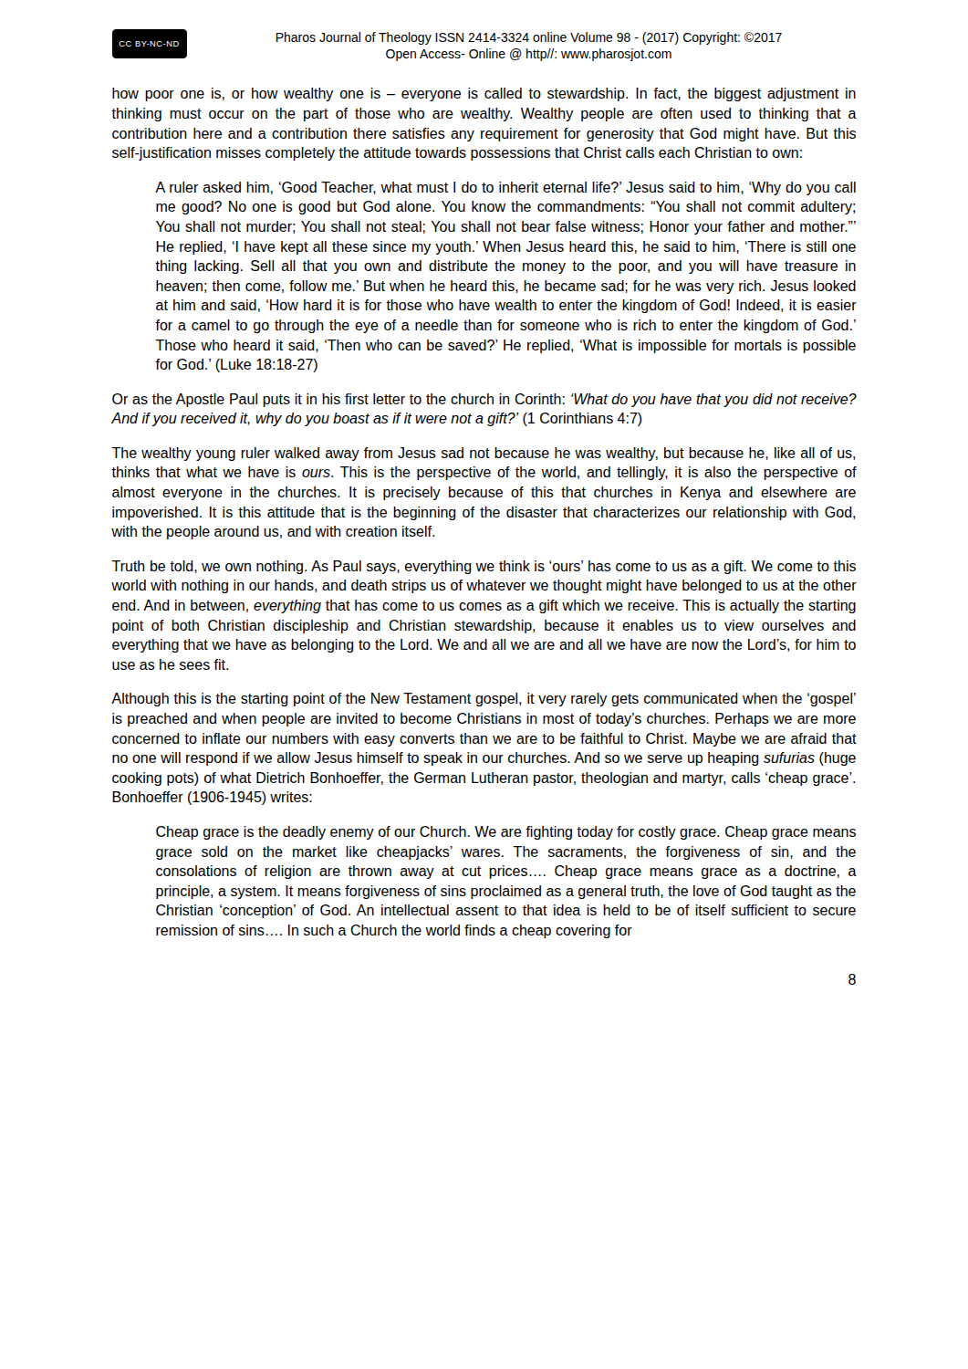CC BY-NC-ND
Pharos Journal of Theology ISSN 2414-3324 online Volume 98 - (2017) Copyright: ©2017
Open Access- Online @ http//: www.pharosjot.com
how poor one is, or how wealthy one is – everyone is called to stewardship. In fact, the biggest adjustment in thinking must occur on the part of those who are wealthy. Wealthy people are often used to thinking that a contribution here and a contribution there satisfies any requirement for generosity that God might have. But this self-justification misses completely the attitude towards possessions that Christ calls each Christian to own:
A ruler asked him, ‘Good Teacher, what must I do to inherit eternal life?’ Jesus said to him, ‘Why do you call me good? No one is good but God alone. You know the commandments: “You shall not commit adultery; You shall not murder; You shall not steal; You shall not bear false witness; Honor your father and mother.”’ He replied, ‘I have kept all these since my youth.’ When Jesus heard this, he said to him, ‘There is still one thing lacking. Sell all that you own and distribute the money to the poor, and you will have treasure in heaven; then come, follow me.’ But when he heard this, he became sad; for he was very rich. Jesus looked at him and said, ‘How hard it is for those who have wealth to enter the kingdom of God! Indeed, it is easier for a camel to go through the eye of a needle than for someone who is rich to enter the kingdom of God.’ Those who heard it said, ‘Then who can be saved?’ He replied, ‘What is impossible for mortals is possible for God.’ (Luke 18:18-27)
Or as the Apostle Paul puts it in his first letter to the church in Corinth: ‘What do you have that you did not receive? And if you received it, why do you boast as if it were not a gift?’ (1 Corinthians 4:7)
The wealthy young ruler walked away from Jesus sad not because he was wealthy, but because he, like all of us, thinks that what we have is ours. This is the perspective of the world, and tellingly, it is also the perspective of almost everyone in the churches. It is precisely because of this that churches in Kenya and elsewhere are impoverished. It is this attitude that is the beginning of the disaster that characterizes our relationship with God, with the people around us, and with creation itself.
Truth be told, we own nothing. As Paul says, everything we think is ‘ours’ has come to us as a gift. We come to this world with nothing in our hands, and death strips us of whatever we thought might have belonged to us at the other end. And in between, everything that has come to us comes as a gift which we receive. This is actually the starting point of both Christian discipleship and Christian stewardship, because it enables us to view ourselves and everything that we have as belonging to the Lord. We and all we are and all we have are now the Lord’s, for him to use as he sees fit.
Although this is the starting point of the New Testament gospel, it very rarely gets communicated when the ‘gospel’ is preached and when people are invited to become Christians in most of today’s churches. Perhaps we are more concerned to inflate our numbers with easy converts than we are to be faithful to Christ. Maybe we are afraid that no one will respond if we allow Jesus himself to speak in our churches. And so we serve up heaping sufurias (huge cooking pots) of what Dietrich Bonhoeffer, the German Lutheran pastor, theologian and martyr, calls ‘cheap grace’. Bonhoeffer (1906-1945) writes:
Cheap grace is the deadly enemy of our Church. We are fighting today for costly grace. Cheap grace means grace sold on the market like cheapjacks’ wares. The sacraments, the forgiveness of sin, and the consolations of religion are thrown away at cut prices…. Cheap grace means grace as a doctrine, a principle, a system. It means forgiveness of sins proclaimed as a general truth, the love of God taught as the Christian ‘conception’ of God. An intellectual assent to that idea is held to be of itself sufficient to secure remission of sins…. In such a Church the world finds a cheap covering for
8